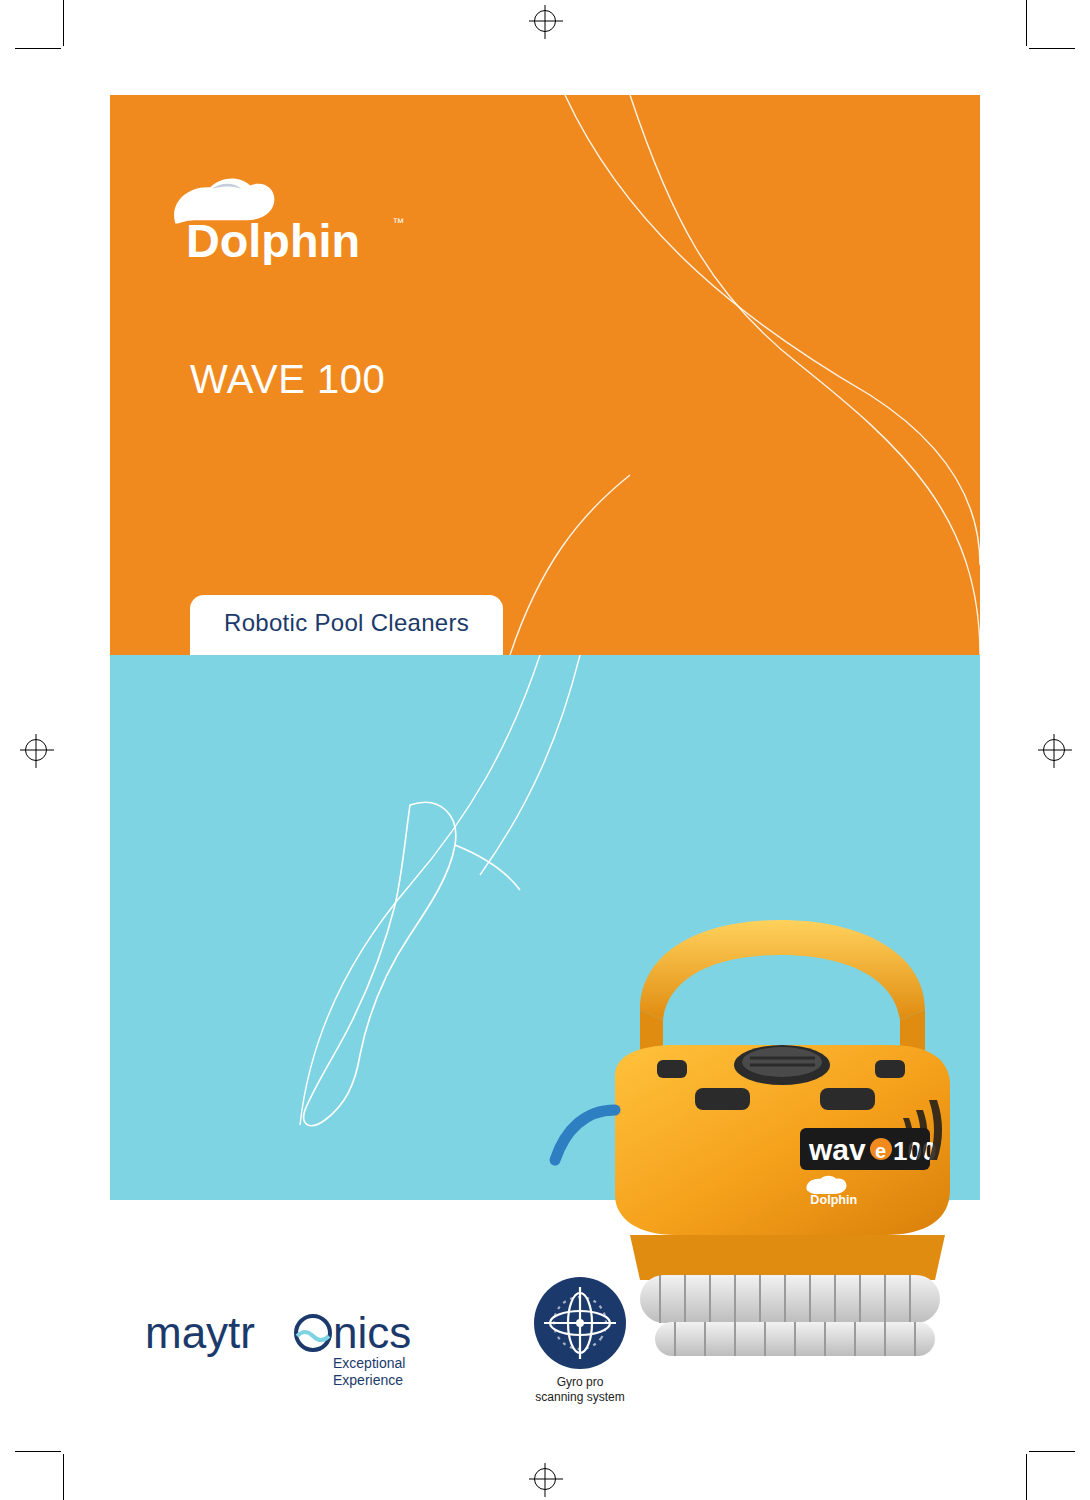Dolphin ™
WAVE 100
Robotic Pool Cleaners
wav e 100 Dolphin
Gyro pro
scanning system
maytr nics Exceptional Experience
Dolphin WAVE 100 robotic pool cleaner brochure cover by Maytronics, featuring Gyro pro scanning system.